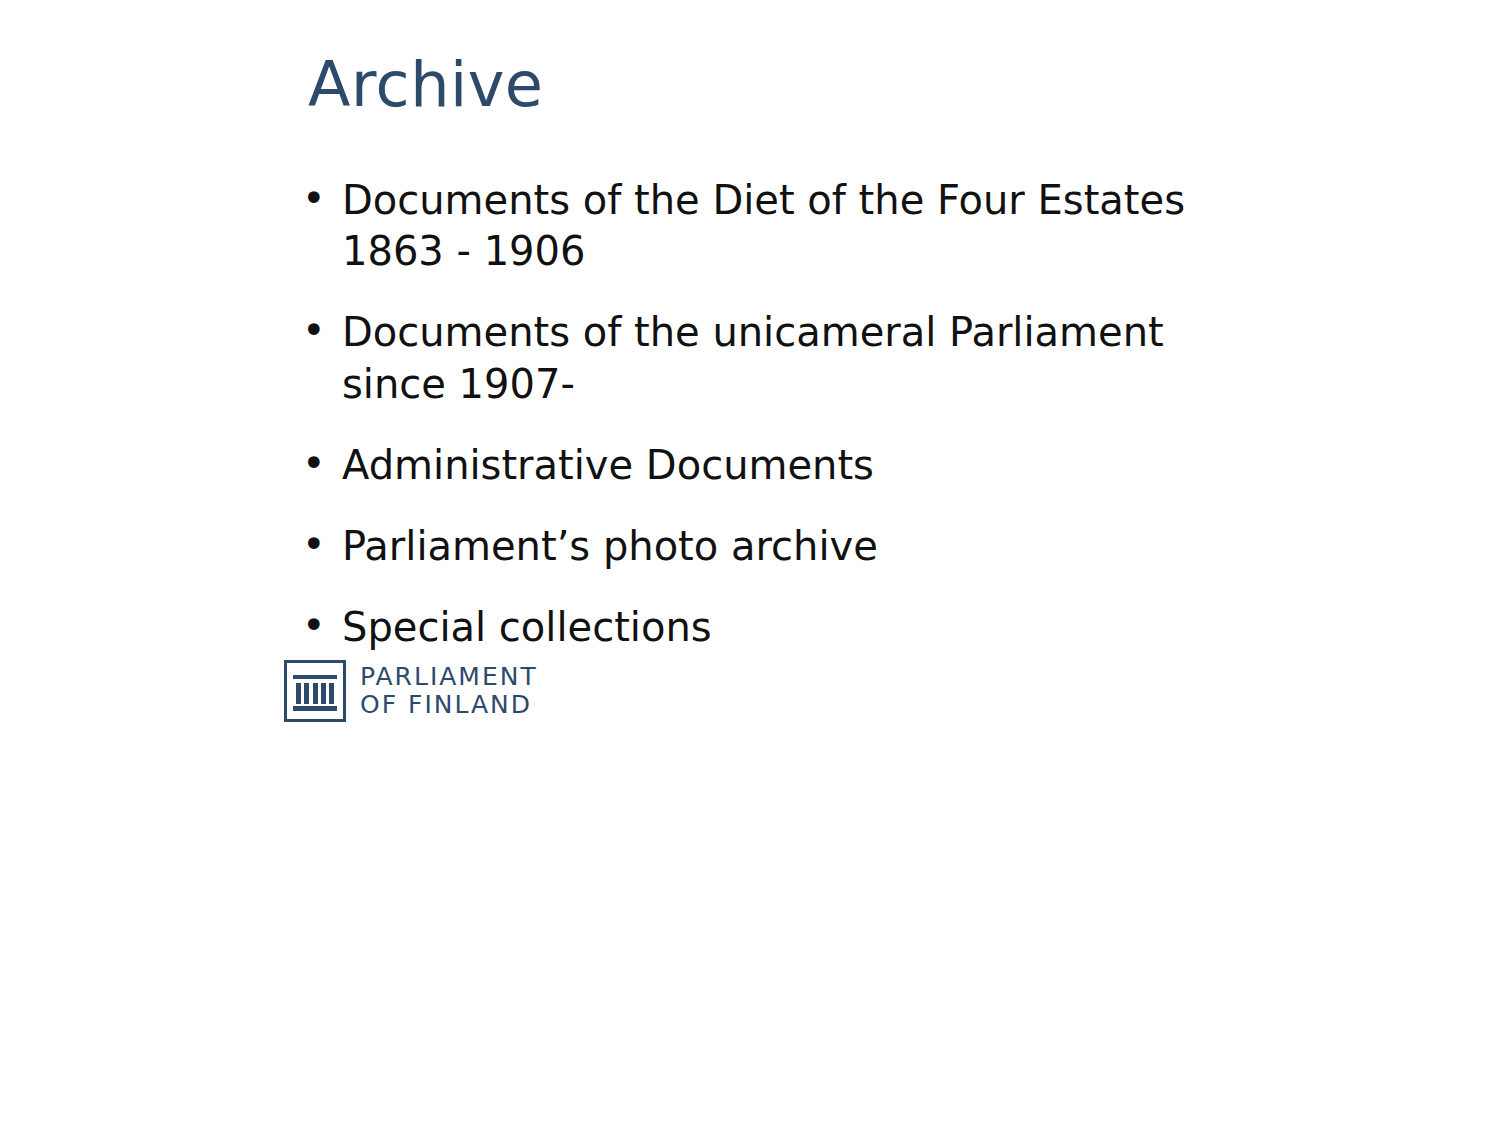Archive
Documents of the Diet of the Four Estates 1863 - 1906
Documents of the unicameral Parliament since 1907-
Administrative Documents
Parliament’s photo archive
Special collections
PARLIAMENT
OF FINLAND